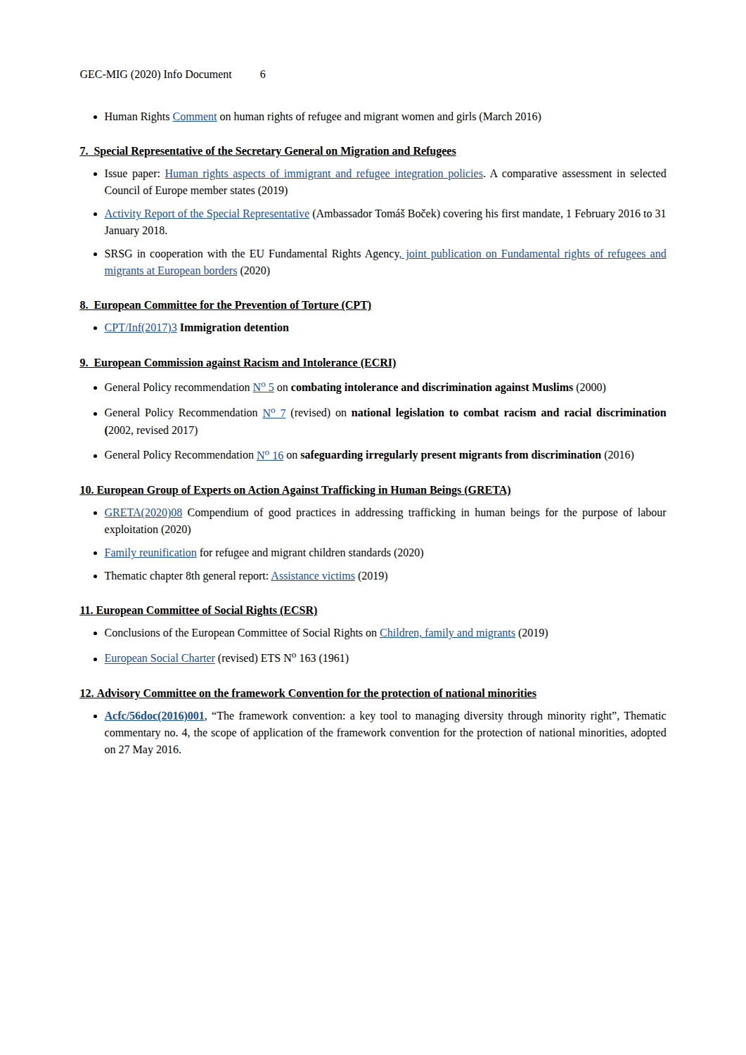GEC-MIG (2020) Info Document 6
Human Rights Comment on human rights of refugee and migrant women and girls (March 2016)
7. Special Representative of the Secretary General on Migration and Refugees
Issue paper: Human rights aspects of immigrant and refugee integration policies. A comparative assessment in selected Council of Europe member states (2019)
Activity Report of the Special Representative (Ambassador Tomáš Boček) covering his first mandate, 1 February 2016 to 31 January 2018.
SRSG in cooperation with the EU Fundamental Rights Agency, joint publication on Fundamental rights of refugees and migrants at European borders (2020)
8. European Committee for the Prevention of Torture (CPT)
CPT/Inf(2017)3 Immigration detention
9. European Commission against Racism and Intolerance (ECRI)
General Policy recommendation No 5 on combating intolerance and discrimination against Muslims (2000)
General Policy Recommendation No 7 (revised) on national legislation to combat racism and racial discrimination (2002, revised 2017)
General Policy Recommendation No 16 on safeguarding irregularly present migrants from discrimination (2016)
10. European Group of Experts on Action Against Trafficking in Human Beings (GRETA)
GRETA(2020)08 Compendium of good practices in addressing trafficking in human beings for the purpose of labour exploitation (2020)
Family reunification for refugee and migrant children standards (2020)
Thematic chapter 8th general report: Assistance victims (2019)
11. European Committee of Social Rights (ECSR)
Conclusions of the European Committee of Social Rights on Children, family and migrants (2019)
European Social Charter (revised) ETS No 163 (1961)
12. Advisory Committee on the framework Convention for the protection of national minorities
Acfc/56doc(2016)001, “The framework convention: a key tool to managing diversity through minority right”, Thematic commentary no. 4, the scope of application of the framework convention for the protection of national minorities, adopted on 27 May 2016.